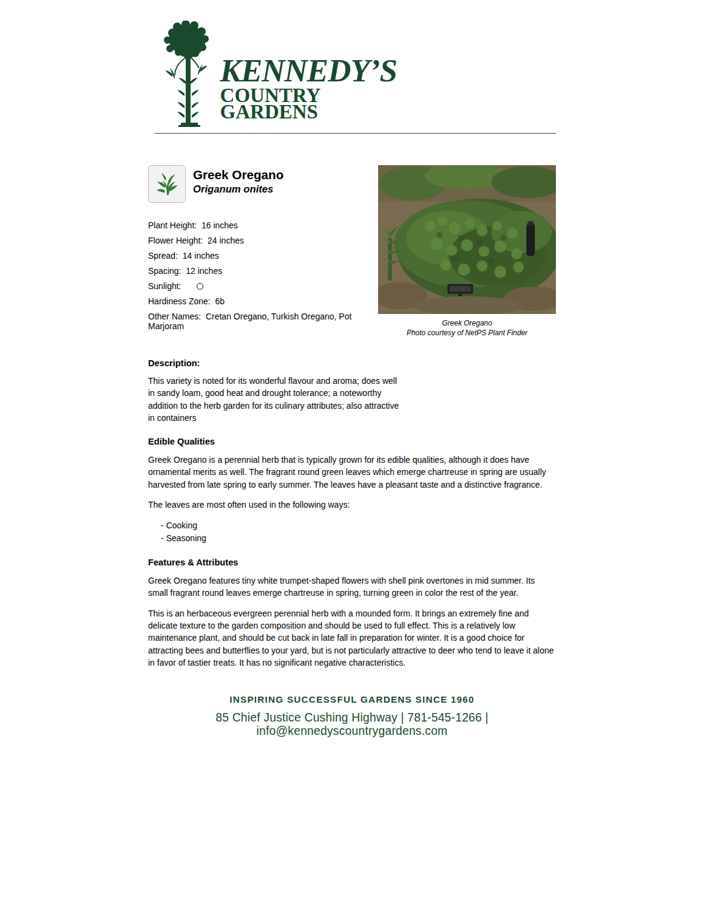KENNEDY’S COUNTRY GARDENS
Greek Oregano
Origanum onites
Plant Height: 16 inches
Flower Height: 24 inches
Spread: 14 inches
Spacing: 12 inches
Sunlight:
Hardiness Zone: 6b
Other Names: Cretan Oregano, Turkish Oregano, Pot Marjoram
Greek Oregano
Photo courtesy of NetPS Plant Finder
Description:
This variety is noted for its wonderful flavour and aroma; does well in sandy loam, good heat and drought tolerance; a noteworthy addition to the herb garden for its culinary attributes; also attractive in containers
Edible Qualities
Greek Oregano is a perennial herb that is typically grown for its edible qualities, although it does have ornamental merits as well. The fragrant round green leaves which emerge chartreuse in spring are usually harvested from late spring to early summer. The leaves have a pleasant taste and a distinctive fragrance.
The leaves are most often used in the following ways:
Cooking
Seasoning
Features & Attributes
Greek Oregano features tiny white trumpet-shaped flowers with shell pink overtones in mid summer. Its small fragrant round leaves emerge chartreuse in spring, turning green in color the rest of the year.
This is an herbaceous evergreen perennial herb with a mounded form. It brings an extremely fine and delicate texture to the garden composition and should be used to full effect. This is a relatively low maintenance plant, and should be cut back in late fall in preparation for winter. It is a good choice for attracting bees and butterflies to your yard, but is not particularly attractive to deer who tend to leave it alone in favor of tastier treats. It has no significant negative characteristics.
INSPIRING SUCCESSFUL GARDENS SINCE 1960
85 Chief Justice Cushing Highway | 781-545-1266 | info@kennedyscountrygardens.com